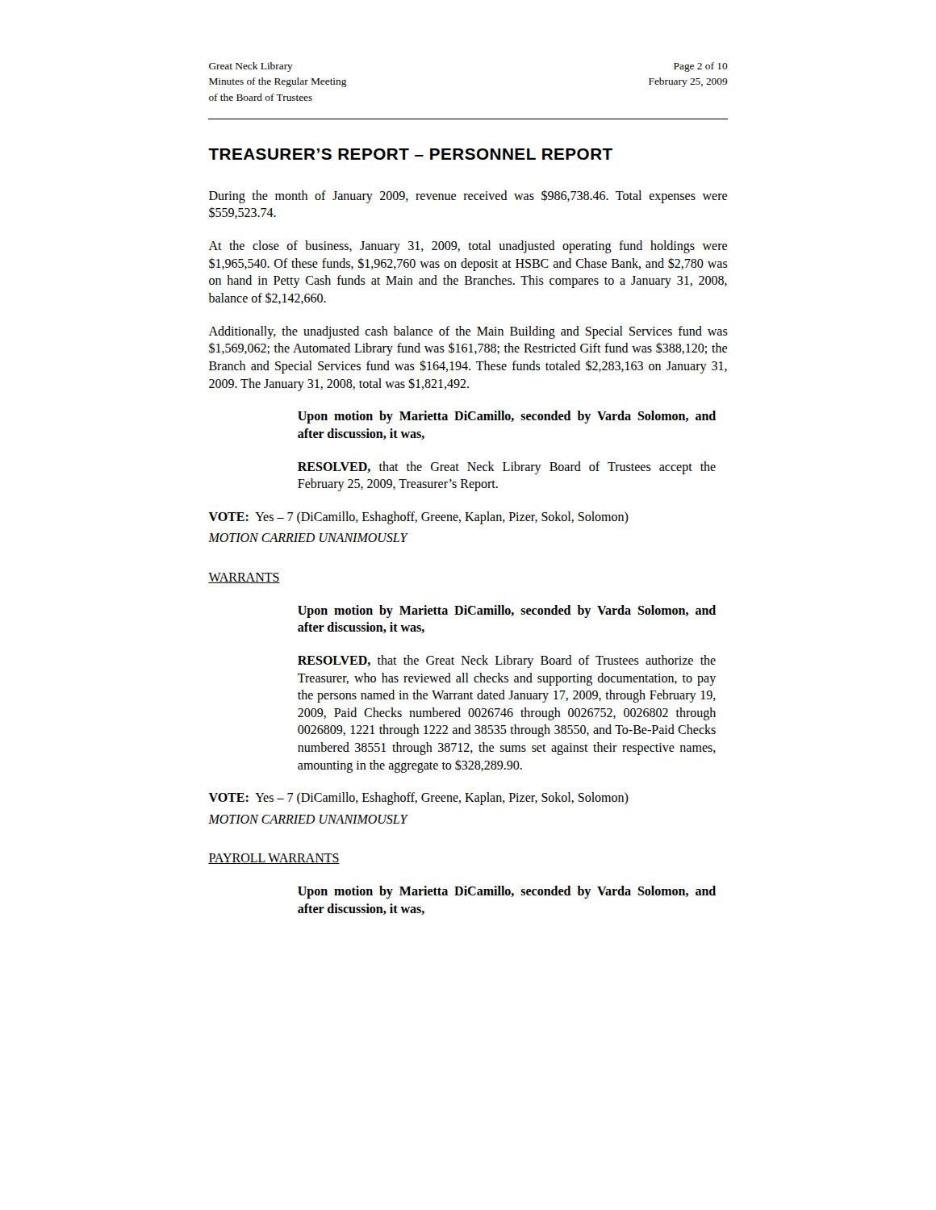Great Neck Library
Minutes of the Regular Meeting
of the Board of Trustees
Page 2 of 10
February 25, 2009
TREASURER’S REPORT – PERSONNEL REPORT
During the month of January 2009, revenue received was $986,738.46. Total expenses were $559,523.74.
At the close of business, January 31, 2009, total unadjusted operating fund holdings were $1,965,540. Of these funds, $1,962,760 was on deposit at HSBC and Chase Bank, and $2,780 was on hand in Petty Cash funds at Main and the Branches. This compares to a January 31, 2008, balance of $2,142,660.
Additionally, the unadjusted cash balance of the Main Building and Special Services fund was $1,569,062; the Automated Library fund was $161,788; the Restricted Gift fund was $388,120; the Branch and Special Services fund was $164,194. These funds totaled $2,283,163 on January 31, 2009. The January 31, 2008, total was $1,821,492.
Upon motion by Marietta DiCamillo, seconded by Varda Solomon, and after discussion, it was,
RESOLVED, that the Great Neck Library Board of Trustees accept the February 25, 2009, Treasurer’s Report.
VOTE: Yes – 7 (DiCamillo, Eshaghoff, Greene, Kaplan, Pizer, Sokol, Solomon)
MOTION CARRIED UNANIMOUSLY
WARRANTS
Upon motion by Marietta DiCamillo, seconded by Varda Solomon, and after discussion, it was,
RESOLVED, that the Great Neck Library Board of Trustees authorize the Treasurer, who has reviewed all checks and supporting documentation, to pay the persons named in the Warrant dated January 17, 2009, through February 19, 2009, Paid Checks numbered 0026746 through 0026752, 0026802 through 0026809, 1221 through 1222 and 38535 through 38550, and To-Be-Paid Checks numbered 38551 through 38712, the sums set against their respective names, amounting in the aggregate to $328,289.90.
VOTE: Yes – 7 (DiCamillo, Eshaghoff, Greene, Kaplan, Pizer, Sokol, Solomon)
MOTION CARRIED UNANIMOUSLY
PAYROLL WARRANTS
Upon motion by Marietta DiCamillo, seconded by Varda Solomon, and after discussion, it was,